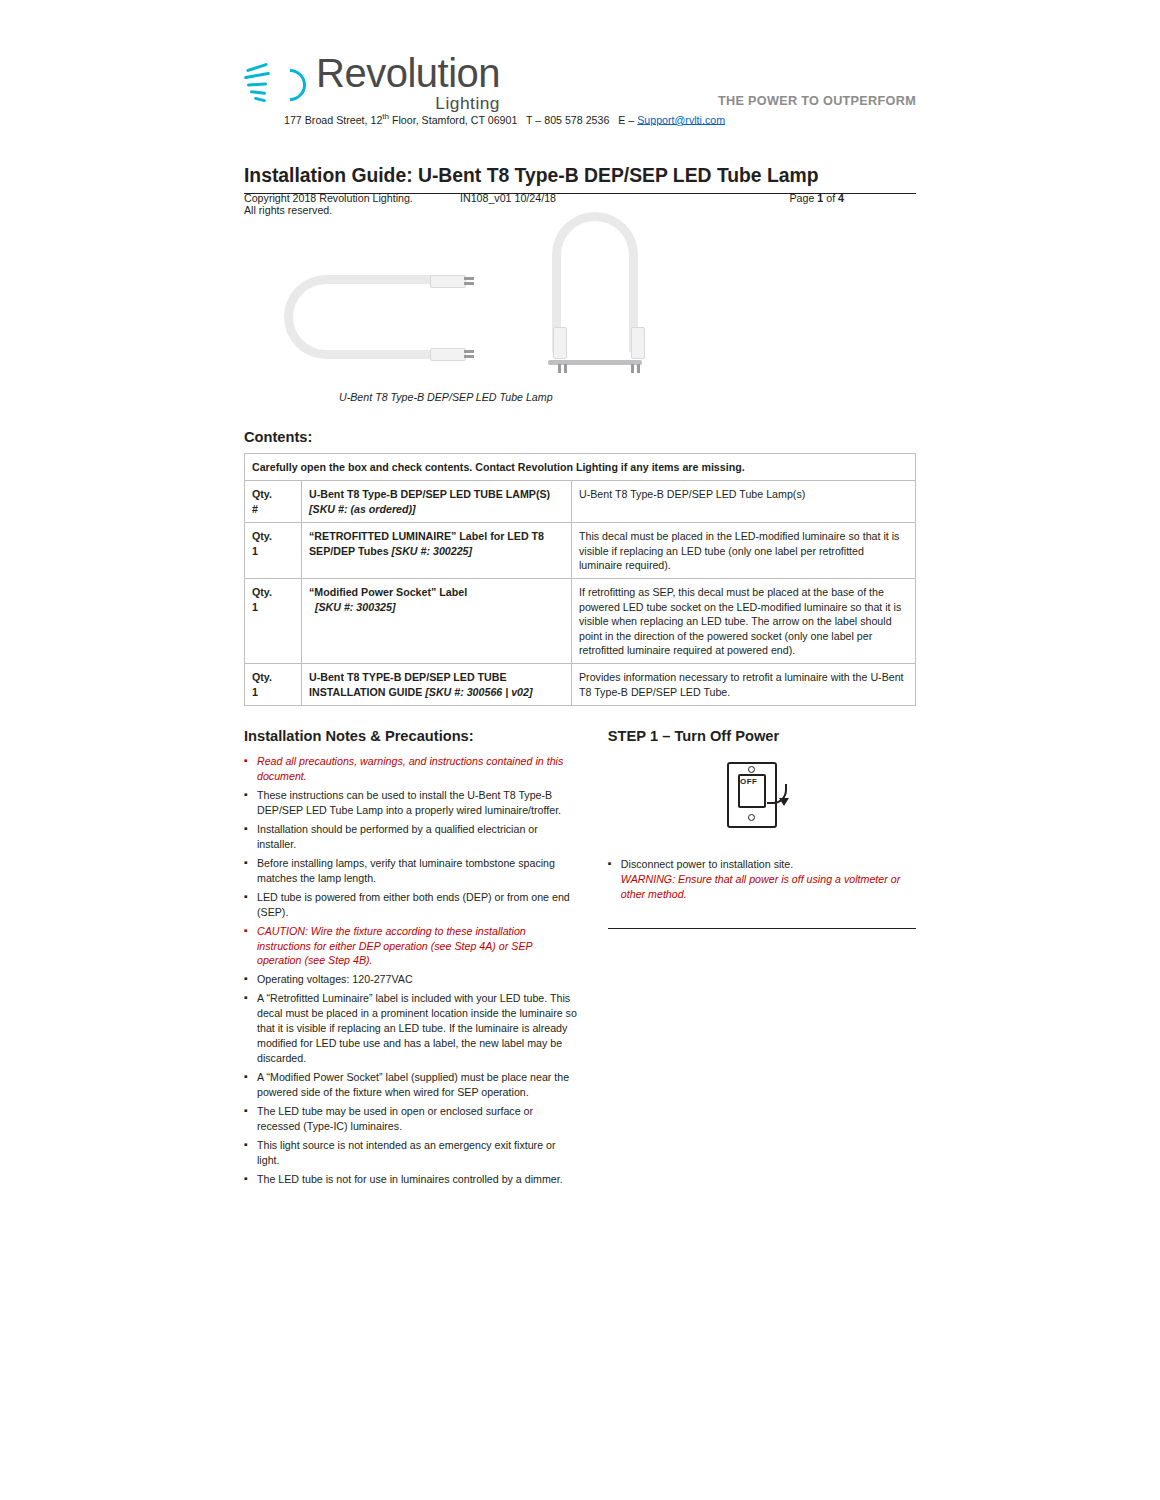Revolution
Lighting
Installation Guide: U-Bent T8 Type-B DEP/SEP LED Tube Lamp
U-Bent T8 Type-B DEP/SEP LED Tube Lamp
Contents:
| Carefully open the box and check contents. Contact Revolution Lighting if any items are missing. |
| Qty. # | U-Bent T8 Type-B DEP/SEP LED TUBE LAMP(S) [SKU #: (as ordered)] | U-Bent T8 Type-B DEP/SEP LED Tube Lamp(s) |
| Qty. 1 | “RETROFITTED LUMINAIRE” Label for LED T8 SEP/DEP Tubes [SKU #: 300225] | This decal must be placed in the LED-modified luminaire so that it is visible if replacing an LED tube (only one label per retrofitted luminaire required). |
| Qty. 1 | “Modified Power Socket” Label [SKU #: 300325] | If retrofitting as SEP, this decal must be placed at the base of the powered LED tube socket on the LED-modified luminaire so that it is visible when replacing an LED tube. The arrow on the label should point in the direction of the powered socket (only one label per retrofitted luminaire required at powered end). |
| Qty. 1 | U-Bent T8 TYPE-B DEP/SEP LED TUBE INSTALLATION GUIDE [SKU #: 300566 / v02] | Provides information necessary to retrofit a luminaire with the U-Bent T8 Type-B DEP/SEP LED Tube. |
Installation Notes & Precautions:
Read all precautions, warnings, and instructions contained in this document.
These instructions can be used to install the U-Bent T8 Type-B DEP/SEP LED Tube Lamp into a properly wired luminaire/troffer.
Installation should be performed by a qualified electrician or installer.
Before installing lamps, verify that luminaire tombstone spacing matches the lamp length.
LED tube is powered from either both ends (DEP) or from one end (SEP).
CAUTION: Wire the fixture according to these installation instructions for either DEP operation (see Step 4A) or SEP operation (see Step 4B).
Operating voltages: 120-277VAC
A “Retrofitted Luminaire” label is included with your LED tube. This decal must be placed in a prominent location inside the luminaire so that it is visible if replacing an LED tube. If the luminaire is already modified for LED tube use and has a label, the new label may be discarded.
A “Modified Power Socket” label (supplied) must be place near the powered side of the fixture when wired for SEP operation.
The LED tube may be used in open or enclosed surface or recessed (Type-IC) luminaires.
This light source is not intended as an emergency exit fixture or light.
The LED tube is not for use in luminaires controlled by a dimmer.
STEP 1 – Turn Off Power
OFF
Disconnect power to installation site.
WARNING: Ensure that all power is off using a voltmeter or other method.
THE POWER TO OUTPERFORM
177 Broad Street, 12th Floor, Stamford, CT 06901 T – 805 578 2536 E – Support@rvlti.com
Copyright 2018 Revolution Lighting. All rights reserved.
IN108_v01 10/24/18
Page 1 of 4